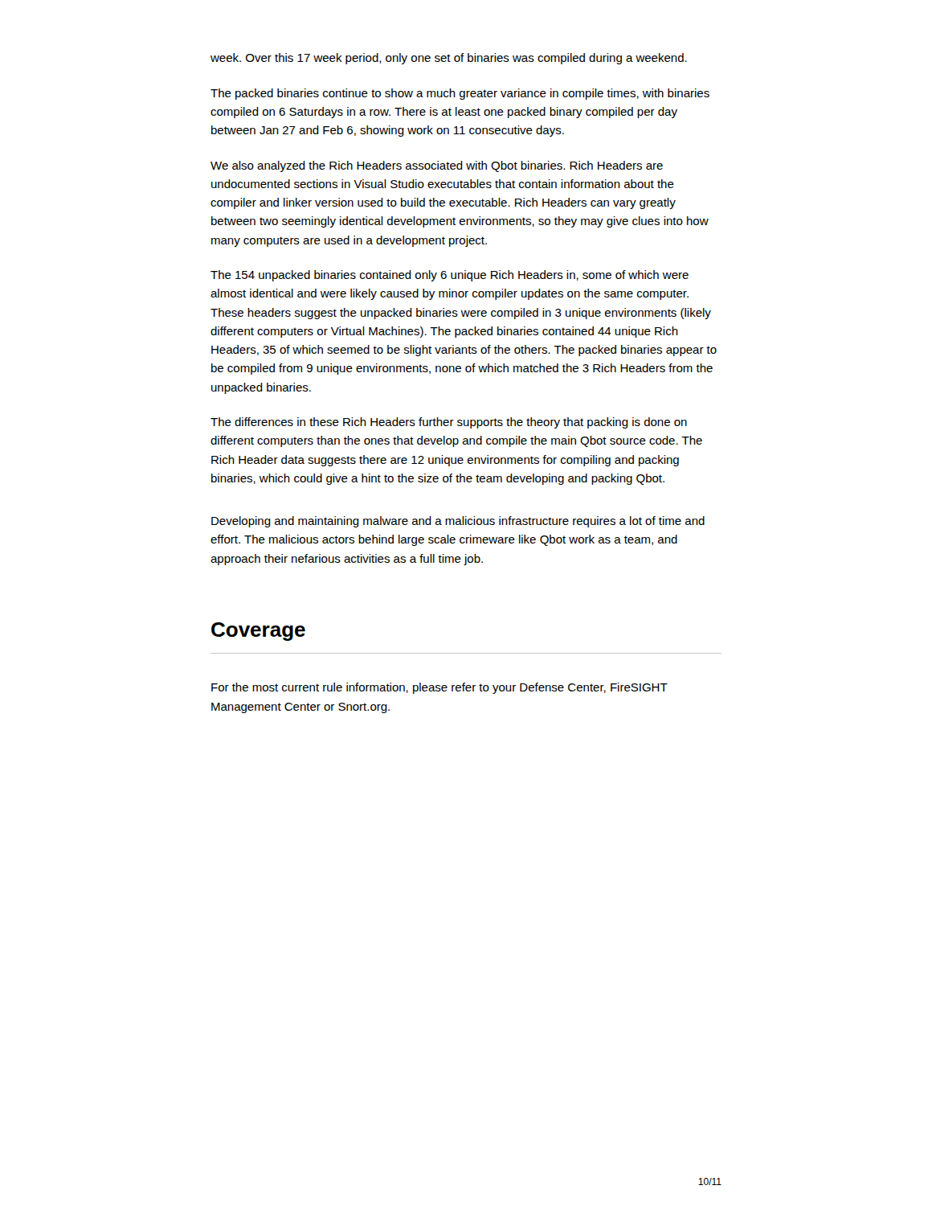week. Over this 17 week period, only one set of binaries was compiled during a weekend.
The packed binaries continue to show a much greater variance in compile times, with binaries compiled on 6 Saturdays in a row. There is at least one packed binary compiled per day between Jan 27 and Feb 6, showing work on 11 consecutive days.
We also analyzed the Rich Headers associated with Qbot binaries. Rich Headers are undocumented sections in Visual Studio executables that contain information about the compiler and linker version used to build the executable. Rich Headers can vary greatly between two seemingly identical development environments, so they may give clues into how many computers are used in a development project.
The 154 unpacked binaries contained only 6 unique Rich Headers in, some of which were almost identical and were likely caused by minor compiler updates on the same computer. These headers suggest the unpacked binaries were compiled in 3 unique environments (likely different computers or Virtual Machines). The packed binaries contained 44 unique Rich Headers, 35 of which seemed to be slight variants of the others. The packed binaries appear to be compiled from 9 unique environments, none of which matched the 3 Rich Headers from the unpacked binaries.
The differences in these Rich Headers further supports the theory that packing is done on different computers than the ones that develop and compile the main Qbot source code. The Rich Header data suggests there are 12 unique environments for compiling and packing binaries, which could give a hint to the size of the team developing and packing Qbot.
Developing and maintaining malware and a malicious infrastructure requires a lot of time and effort. The malicious actors behind large scale crimeware like Qbot work as a team, and approach their nefarious activities as a full time job.
Coverage
For the most current rule information, please refer to your Defense Center, FireSIGHT Management Center or Snort.org.
10/11